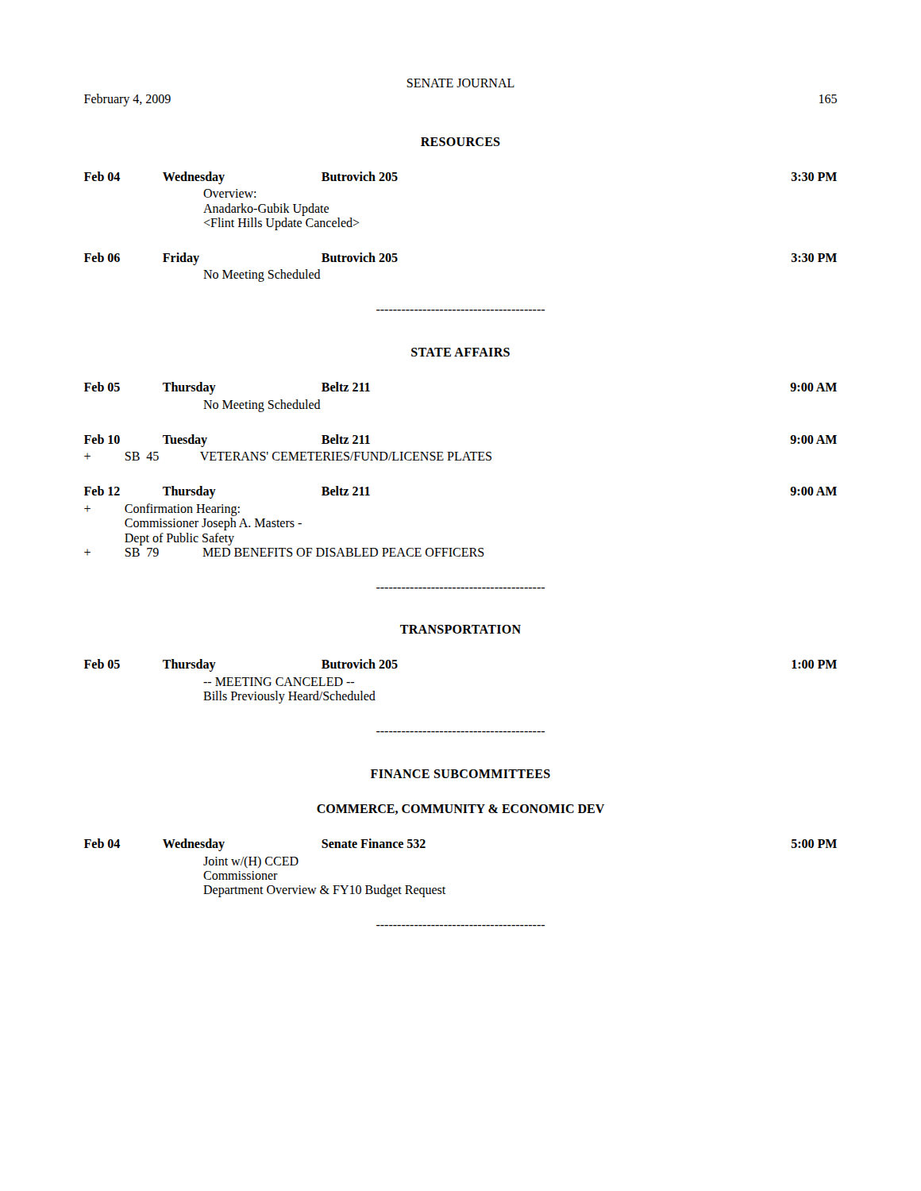SENATE JOURNAL
February 4, 2009 165
RESOURCES
| Feb 04 | Wednesday | Butrovich 205 | 3:30 PM |
Overview:
Anadarko-Gubik Update
<Flint Hills Update Canceled>
| Feb 06 | Friday | Butrovich 205 | 3:30 PM |
No Meeting Scheduled
----------------------------------------
STATE AFFAIRS
| Feb 05 | Thursday | Beltz 211 | 9:00 AM |
No Meeting Scheduled
| Feb 10 | Tuesday | Beltz 211 | 9:00 AM |
| + | SB 45 | VETERANS' CEMETERIES/FUND/LICENSE PLATES |
| Feb 12 | Thursday | Beltz 211 | 9:00 AM |
| + | Confirmation Hearing: |
| | Commissioner Joseph A. Masters - |
| | Dept of Public Safety |
| + | SB 79 | MED BENEFITS OF DISABLED PEACE OFFICERS |
----------------------------------------
TRANSPORTATION
| Feb 05 | Thursday | Butrovich 205 | 1:00 PM |
-- MEETING CANCELED --
Bills Previously Heard/Scheduled
----------------------------------------
FINANCE SUBCOMMITTEES
COMMERCE, COMMUNITY & ECONOMIC DEV
| Feb 04 | Wednesday | Senate Finance 532 | 5:00 PM |
Joint w/(H) CCED
Commissioner
Department Overview & FY10 Budget Request
----------------------------------------